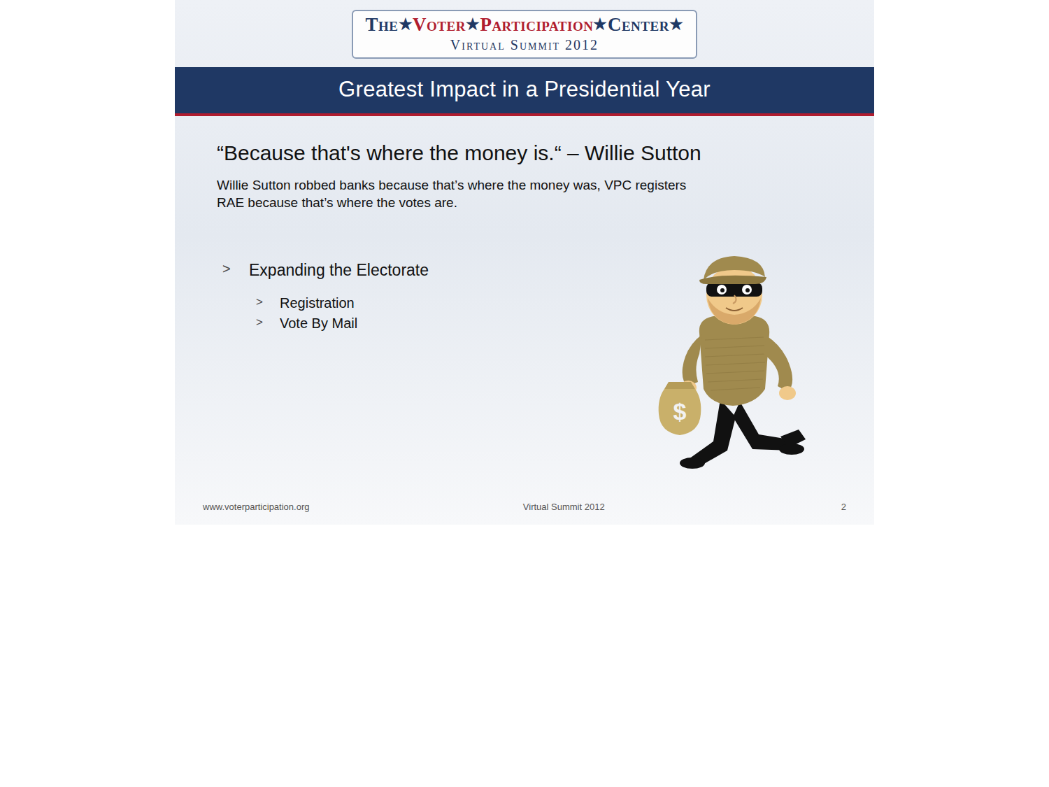The★Voter★Participation★Center★
Virtual Summit 2012
Greatest Impact in a Presidential Year
“Because that's where the money is.“ – Willie Sutton
Willie Sutton robbed banks because that’s where the money was, VPC registers RAE because that’s where the votes are.
Expanding the Electorate
Registration
Vote By Mail
$
www.voterparticipation.org
Virtual Summit 2012
2